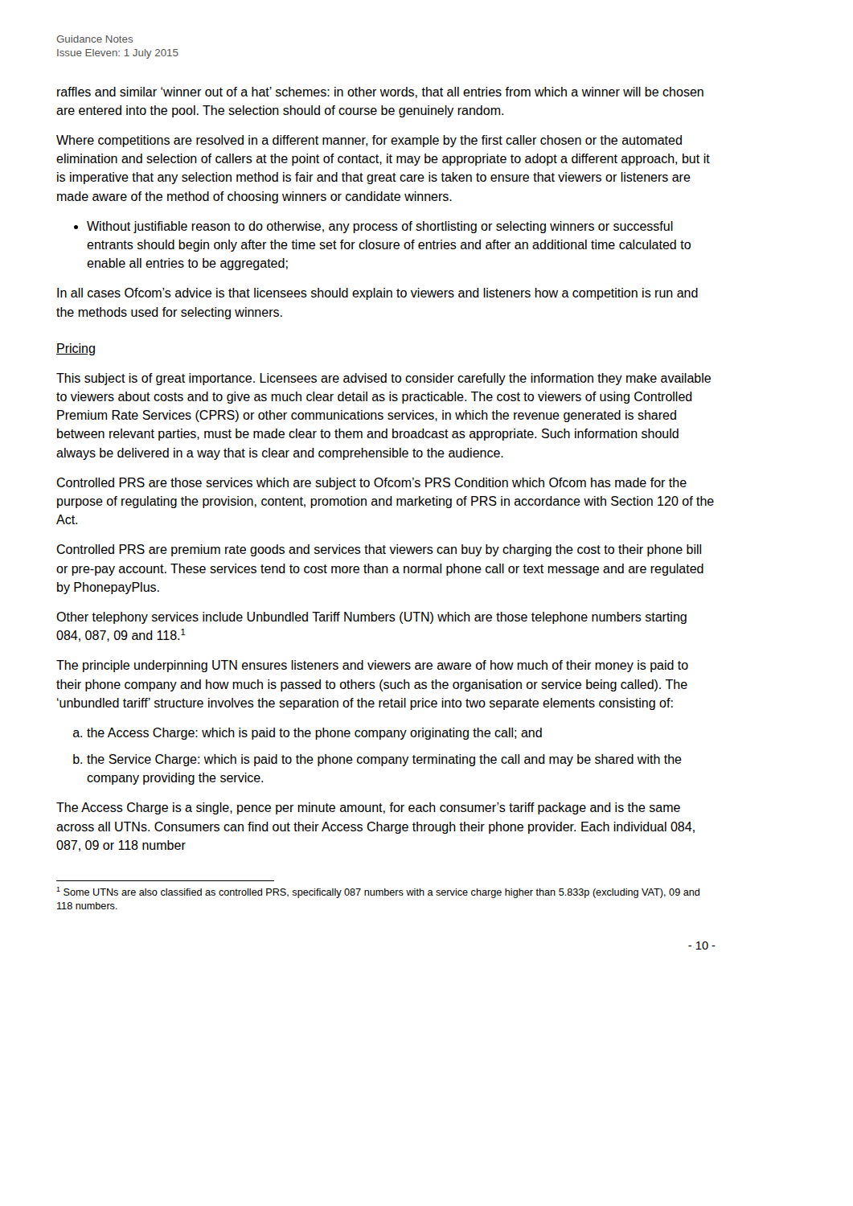Guidance Notes
Issue Eleven: 1 July 2015
raffles and similar ‘winner out of a hat’ schemes: in other words, that all entries from which a winner will be chosen are entered into the pool. The selection should of course be genuinely random.
Where competitions are resolved in a different manner, for example by the first caller chosen or the automated elimination and selection of callers at the point of contact, it may be appropriate to adopt a different approach, but it is imperative that any selection method is fair and that great care is taken to ensure that viewers or listeners are made aware of the method of choosing winners or candidate winners.
Without justifiable reason to do otherwise, any process of shortlisting or selecting winners or successful entrants should begin only after the time set for closure of entries and after an additional time calculated to enable all entries to be aggregated;
In all cases Ofcom’s advice is that licensees should explain to viewers and listeners how a competition is run and the methods used for selecting winners.
Pricing
This subject is of great importance. Licensees are advised to consider carefully the information they make available to viewers about costs and to give as much clear detail as is practicable. The cost to viewers of using Controlled Premium Rate Services (CPRS) or other communications services, in which the revenue generated is shared between relevant parties, must be made clear to them and broadcast as appropriate. Such information should always be delivered in a way that is clear and comprehensible to the audience.
Controlled PRS are those services which are subject to Ofcom’s PRS Condition which Ofcom has made for the purpose of regulating the provision, content, promotion and marketing of PRS in accordance with Section 120 of the Act.
Controlled PRS are premium rate goods and services that viewers can buy by charging the cost to their phone bill or pre-pay account. These services tend to cost more than a normal phone call or text message and are regulated by PhonepayPlus.
Other telephony services include Unbundled Tariff Numbers (UTN) which are those telephone numbers starting 084, 087, 09 and 118.1
The principle underpinning UTN ensures listeners and viewers are aware of how much of their money is paid to their phone company and how much is passed to others (such as the organisation or service being called). The ‘unbundled tariff’ structure involves the separation of the retail price into two separate elements consisting of:
the Access Charge: which is paid to the phone company originating the call; and
the Service Charge: which is paid to the phone company terminating the call and may be shared with the company providing the service.
The Access Charge is a single, pence per minute amount, for each consumer’s tariff package and is the same across all UTNs. Consumers can find out their Access Charge through their phone provider. Each individual 084, 087, 09 or 118 number
1 Some UTNs are also classified as controlled PRS, specifically 087 numbers with a service charge higher than 5.833p (excluding VAT), 09 and 118 numbers.
- 10 -